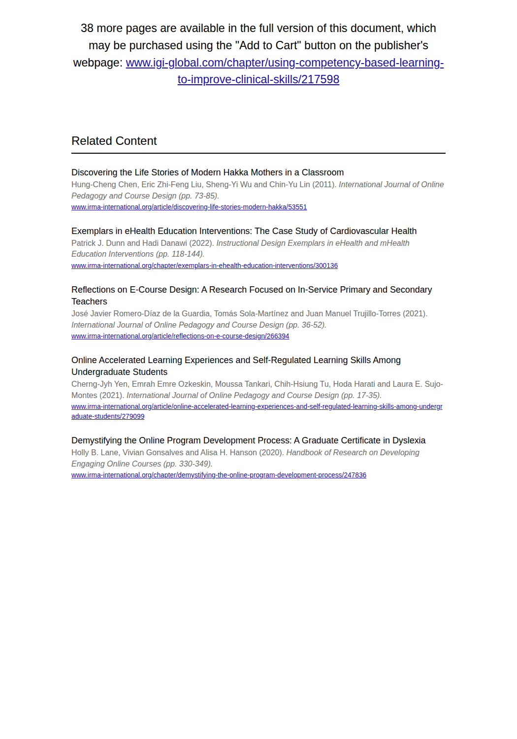38 more pages are available in the full version of this document, which may be purchased using the "Add to Cart" button on the publisher's webpage: www.igi-global.com/chapter/using-competency-based-learning-to-improve-clinical-skills/217598
Related Content
Discovering the Life Stories of Modern Hakka Mothers in a Classroom
Hung-Cheng Chen, Eric Zhi-Feng Liu, Sheng-Yi Wu and Chin-Yu Lin (2011). International Journal of Online Pedagogy and Course Design (pp. 73-85).
www.irma-international.org/article/discovering-life-stories-modern-hakka/53551
Exemplars in eHealth Education Interventions: The Case Study of Cardiovascular Health
Patrick J. Dunn and Hadi Danawi (2022). Instructional Design Exemplars in eHealth and mHealth Education Interventions (pp. 118-144).
www.irma-international.org/chapter/exemplars-in-ehealth-education-interventions/300136
Reflections on E-Course Design: A Research Focused on In-Service Primary and Secondary Teachers
José Javier Romero-Díaz de la Guardia, Tomás Sola-Martínez and Juan Manuel Trujillo-Torres (2021). International Journal of Online Pedagogy and Course Design (pp. 36-52).
www.irma-international.org/article/reflections-on-e-course-design/266394
Online Accelerated Learning Experiences and Self-Regulated Learning Skills Among Undergraduate Students
Cherng-Jyh Yen, Emrah Emre Ozkeskin, Moussa Tankari, Chih-Hsiung Tu, Hoda Harati and Laura E. Sujo-Montes (2021). International Journal of Online Pedagogy and Course Design (pp. 17-35).
www.irma-international.org/article/online-accelerated-learning-experiences-and-self-regulated-learning-skills-among-undergraduate-students/279099
Demystifying the Online Program Development Process: A Graduate Certificate in Dyslexia
Holly B. Lane, Vivian Gonsalves and Alisa H. Hanson (2020). Handbook of Research on Developing Engaging Online Courses (pp. 330-349).
www.irma-international.org/chapter/demystifying-the-online-program-development-process/247836